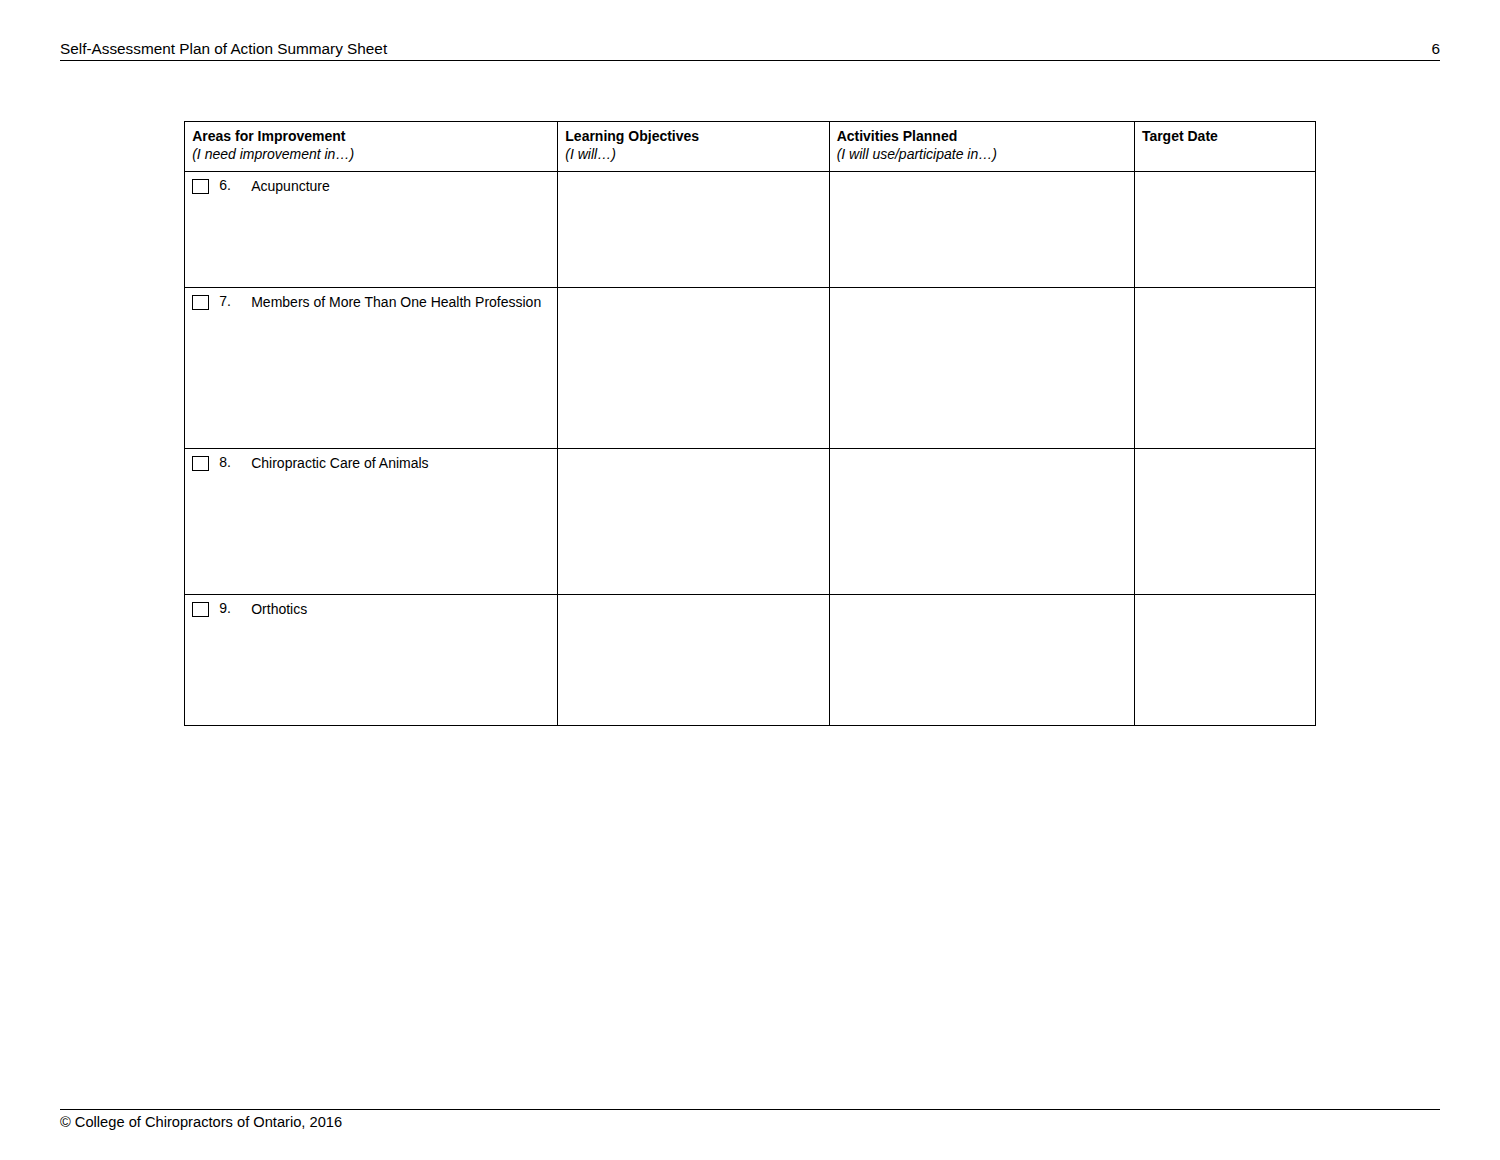Self-Assessment Plan of Action Summary Sheet
6
| Areas for Improvement (I need improvement in…) | Learning Objectives (I will…) | Activities Planned (I will use/participate in…) | Target Date |
| --- | --- | --- | --- |
| 6. Acupuncture | | | |
| 7. Members of More Than One Health Profession | | | |
| 8. Chiropractic Care of Animals | | | |
| 9. Orthotics | | | |
© College of Chiropractors of Ontario, 2016